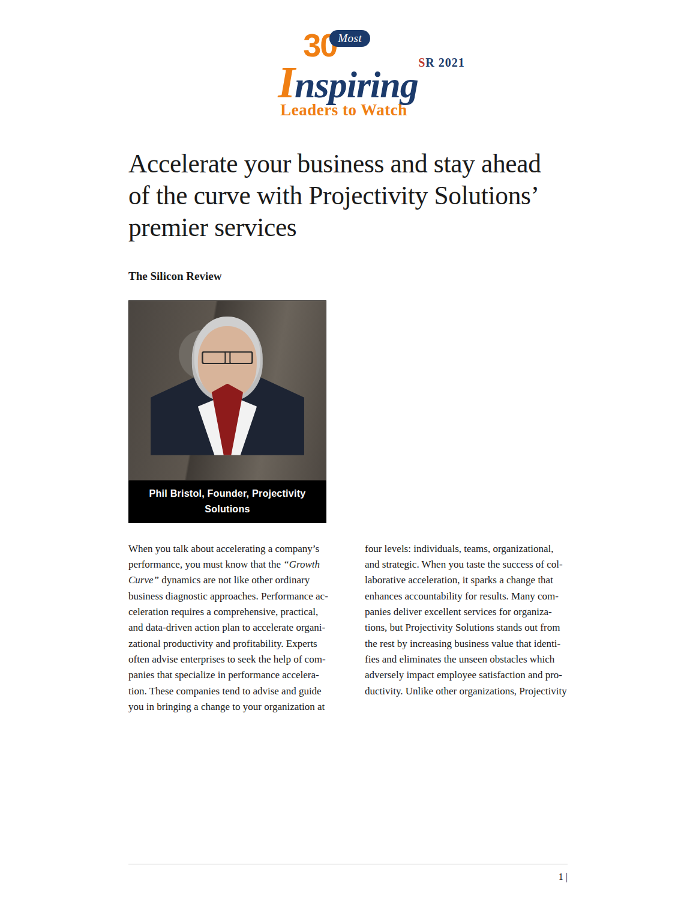30 Most SR 2021
Inspiring
Leaders to Watch
Accelerate your business and stay ahead of the curve with Projectivity Solutions’ premier services
The Silicon Review
Phil Bristol, Founder, Projectivity Solutions
When you talk about accelerating a company’s performance, you must know that the “Growth Curve” dynamics are not like other ordinary business diagnostic approaches. Performance acceleration requires a comprehensive, practical, and data-driven action plan to accelerate organizational productivity and profitability. Experts often advise enterprises to seek the help of companies that specialize in performance acceleration. These companies tend to advise and guide you in bringing a change to your organization at four levels: individuals, teams, organizational, and strategic. When you taste the success of collaborative acceleration, it sparks a change that enhances accountability for results. Many companies deliver excellent services for organizations, but Projectivity Solutions stands out from the rest by increasing business value that identifies and eliminates the unseen obstacles which adversely impact employee satisfaction and productivity. Unlike other organizations, Projectivity
1 |